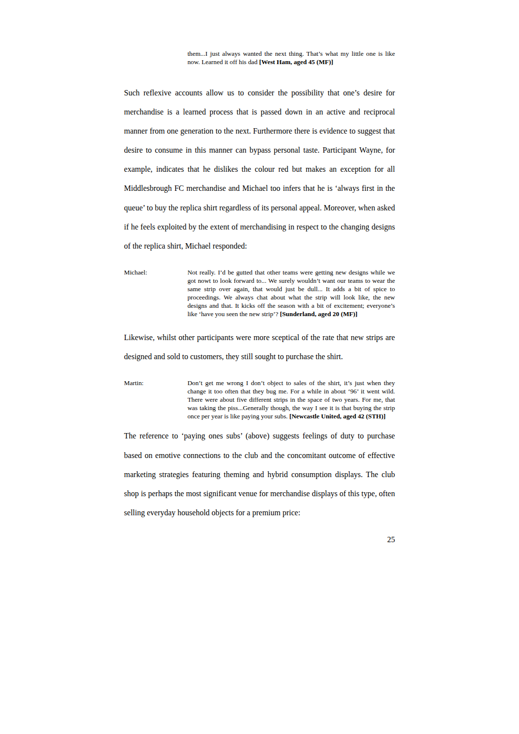them...I just always wanted the next thing. That’s what my little one is like now. Learned it off his dad [West Ham, aged 45 (MF)]
Such reflexive accounts allow us to consider the possibility that one’s desire for merchandise is a learned process that is passed down in an active and reciprocal manner from one generation to the next. Furthermore there is evidence to suggest that desire to consume in this manner can bypass personal taste. Participant Wayne, for example, indicates that he dislikes the colour red but makes an exception for all Middlesbrough FC merchandise and Michael too infers that he is ‘always first in the queue’ to buy the replica shirt regardless of its personal appeal. Moreover, when asked if he feels exploited by the extent of merchandising in respect to the changing designs of the replica shirt, Michael responded:
Michael:
Not really. I’d be gutted that other teams were getting new designs while we got nowt to look forward to... We surely wouldn’t want our teams to wear the same strip over again, that would just be dull... It adds a bit of spice to proceedings. We always chat about what the strip will look like, the new designs and that. It kicks off the season with a bit of excitement; everyone’s like ‘have you seen the new strip’? [Sunderland, aged 20 (MF)]
Likewise, whilst other participants were more sceptical of the rate that new strips are designed and sold to customers, they still sought to purchase the shirt.
Martin:
Don’t get me wrong I don’t object to sales of the shirt, it’s just when they change it too often that they bug me. For a while in about ‘96’ it went wild. There were about five different strips in the space of two years. For me, that was taking the piss...Generally though, the way I see it is that buying the strip once per year is like paying your subs. [Newcastle United, aged 42 (STH)]
The reference to ‘paying ones subs’ (above) suggests feelings of duty to purchase based on emotive connections to the club and the concomitant outcome of effective marketing strategies featuring theming and hybrid consumption displays. The club shop is perhaps the most significant venue for merchandise displays of this type, often selling everyday household objects for a premium price:
25